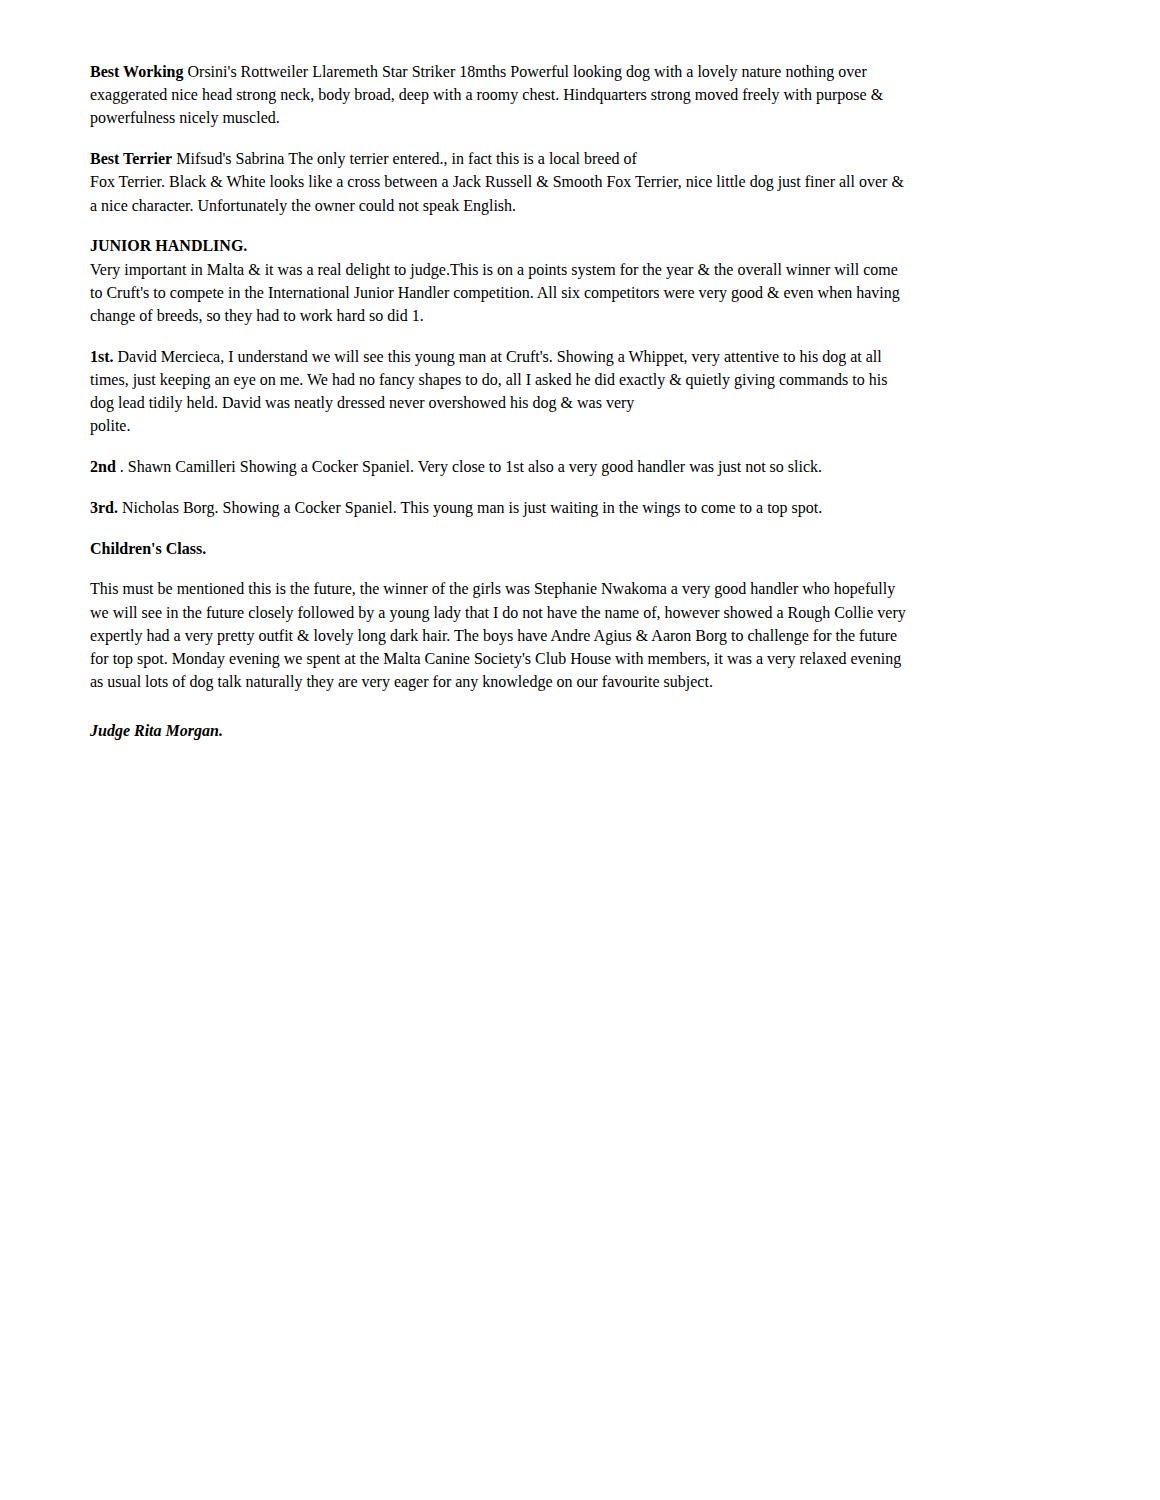Best Working Orsini's Rottweiler Llaremeth Star Striker 18mths Powerful looking dog with a lovely nature nothing over exaggerated nice head strong neck, body broad, deep with a roomy chest. Hindquarters strong moved freely with purpose & powerfulness nicely muscled.
Best Terrier Mifsud's Sabrina The only terrier entered., in fact this is a local breed of
Fox Terrier. Black & White looks like a cross between a Jack Russell & Smooth Fox Terrier, nice little dog just finer all over & a nice character. Unfortunately the owner could not speak English.
JUNIOR HANDLING.
Very important in Malta & it was a real delight to judge.This is on a points system for the year & the overall winner will come to Cruft's to compete in the International Junior Handler competition. All six competitors were very good & even when having change of breeds, so they had to work hard so did 1.
1st. David Mercieca, I understand we will see this young man at Cruft's. Showing a Whippet, very attentive to his dog at all times, just keeping an eye on me. We had no fancy shapes to do, all I asked he did exactly & quietly giving commands to his dog lead tidily held. David was neatly dressed never overshowed his dog & was very
polite.
2nd . Shawn Camilleri Showing a Cocker Spaniel. Very close to 1st also a very good handler was just not so slick.
3rd. Nicholas Borg. Showing a Cocker Spaniel. This young man is just waiting in the wings to come to a top spot.
Children's Class.
This must be mentioned this is the future, the winner of the girls was Stephanie Nwakoma a very good handler who hopefully we will see in the future closely followed by a young lady that I do not have the name of, however showed a Rough Collie very expertly had a very pretty outfit & lovely long dark hair. The boys have Andre Agius & Aaron Borg to challenge for the future for top spot. Monday evening we spent at the Malta Canine Society's Club House with members, it was a very relaxed evening as usual lots of dog talk naturally they are very eager for any knowledge on our favourite subject.
Judge Rita Morgan.